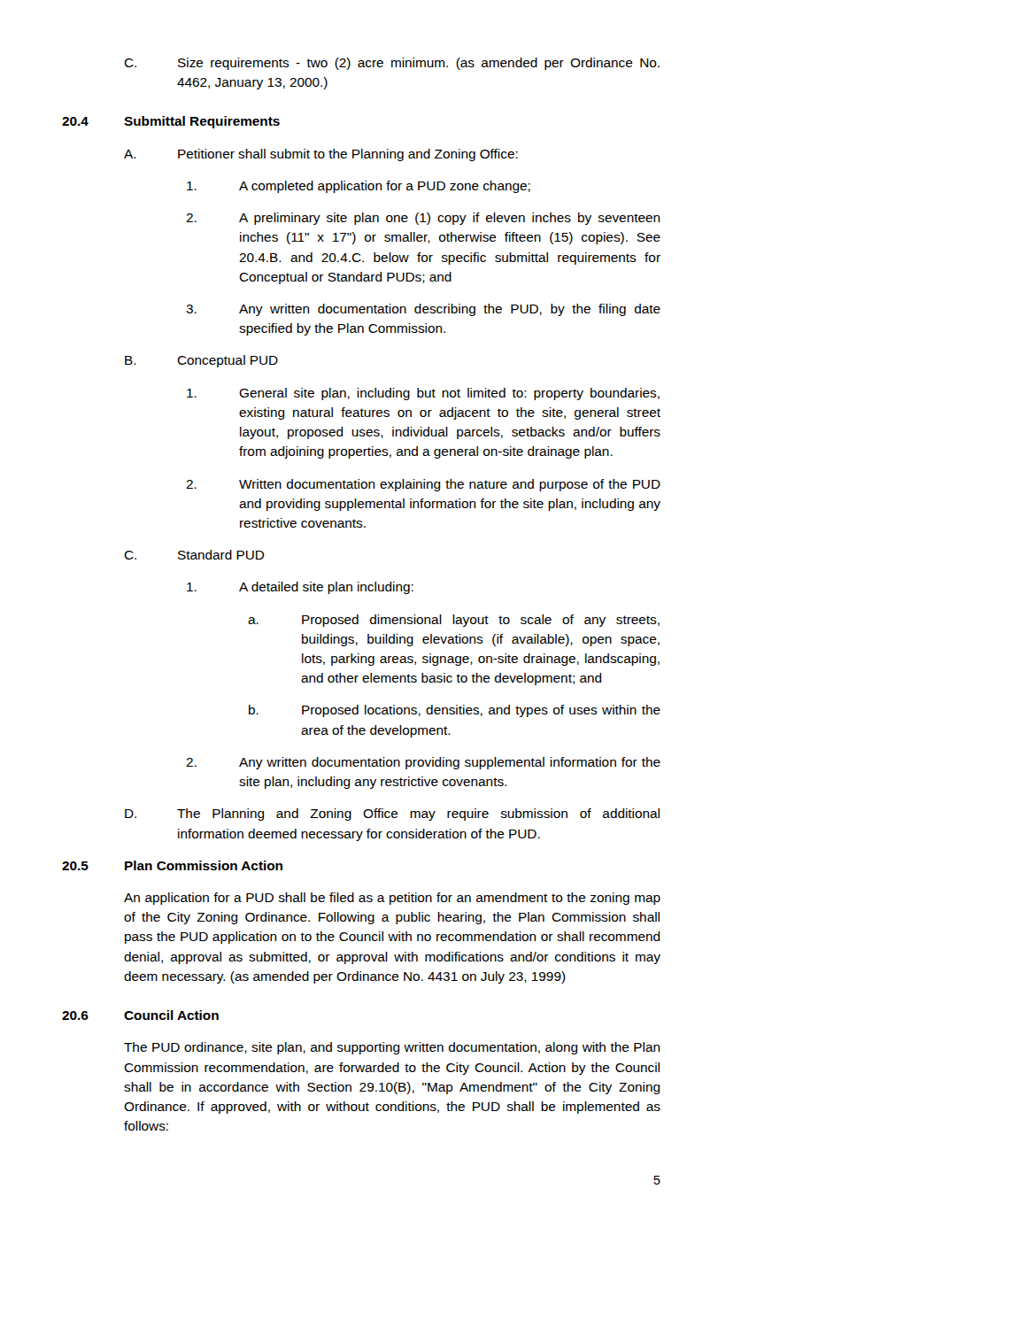C.
Size requirements - two (2) acre minimum. (as amended per Ordinance No. 4462, January 13, 2000.)
20.4
Submittal Requirements
A.
Petitioner shall submit to the Planning and Zoning Office:
1.
A completed application for a PUD zone change;
2.
A preliminary site plan one (1) copy if eleven inches by seventeen inches (11" x 17") or smaller, otherwise fifteen (15) copies). See 20.4.B. and 20.4.C. below for specific submittal requirements for Conceptual or Standard PUDs; and
3.
Any written documentation describing the PUD, by the filing date specified by the Plan Commission.
B.
Conceptual PUD
1.
General site plan, including but not limited to: property boundaries, existing natural features on or adjacent to the site, general street layout, proposed uses, individual parcels, setbacks and/or buffers from adjoining properties, and a general on-site drainage plan.
2.
Written documentation explaining the nature and purpose of the PUD and providing supplemental information for the site plan, including any restrictive covenants.
C.
Standard PUD
1.
A detailed site plan including:
a.
Proposed dimensional layout to scale of any streets, buildings, building elevations (if available), open space, lots, parking areas, signage, on-site drainage, landscaping, and other elements basic to the development; and
b.
Proposed locations, densities, and types of uses within the area of the development.
2.
Any written documentation providing supplemental information for the site plan, including any restrictive covenants.
D.
The Planning and Zoning Office may require submission of additional information deemed necessary for consideration of the PUD.
20.5
Plan Commission Action
An application for a PUD shall be filed as a petition for an amendment to the zoning map of the City Zoning Ordinance. Following a public hearing, the Plan Commission shall pass the PUD application on to the Council with no recommendation or shall recommend denial, approval as submitted, or approval with modifications and/or conditions it may deem necessary. (as amended per Ordinance No. 4431 on July 23, 1999)
20.6
Council Action
The PUD ordinance, site plan, and supporting written documentation, along with the Plan Commission recommendation, are forwarded to the City Council. Action by the Council shall be in accordance with Section 29.10(B), "Map Amendment" of the City Zoning Ordinance. If approved, with or without conditions, the PUD shall be implemented as follows:
5